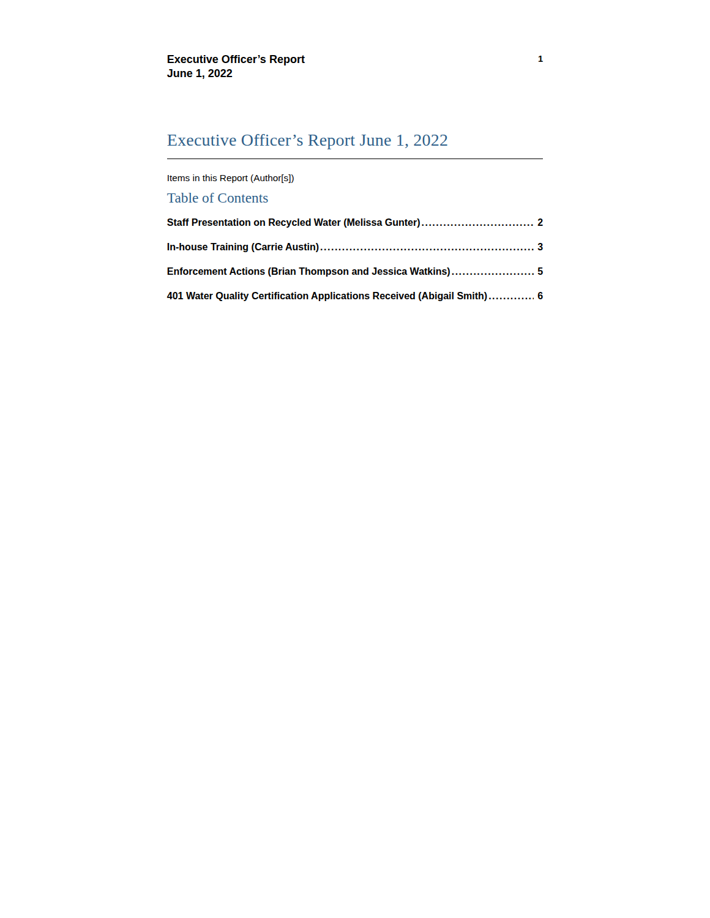Executive Officer’s Report
June 1, 2022
1
Executive Officer’s Report June 1, 2022
Items in this Report (Author[s])
Table of Contents
Staff Presentation on Recycled Water (Melissa Gunter) .......................................................................................................... 2
In-house Training (Carrie Austin) .......................................................................................................... 3
Enforcement Actions (Brian Thompson and Jessica Watkins) .......................................................................................................... 5
401 Water Quality Certification Applications Received (Abigail Smith) .......................................................................................................... 6